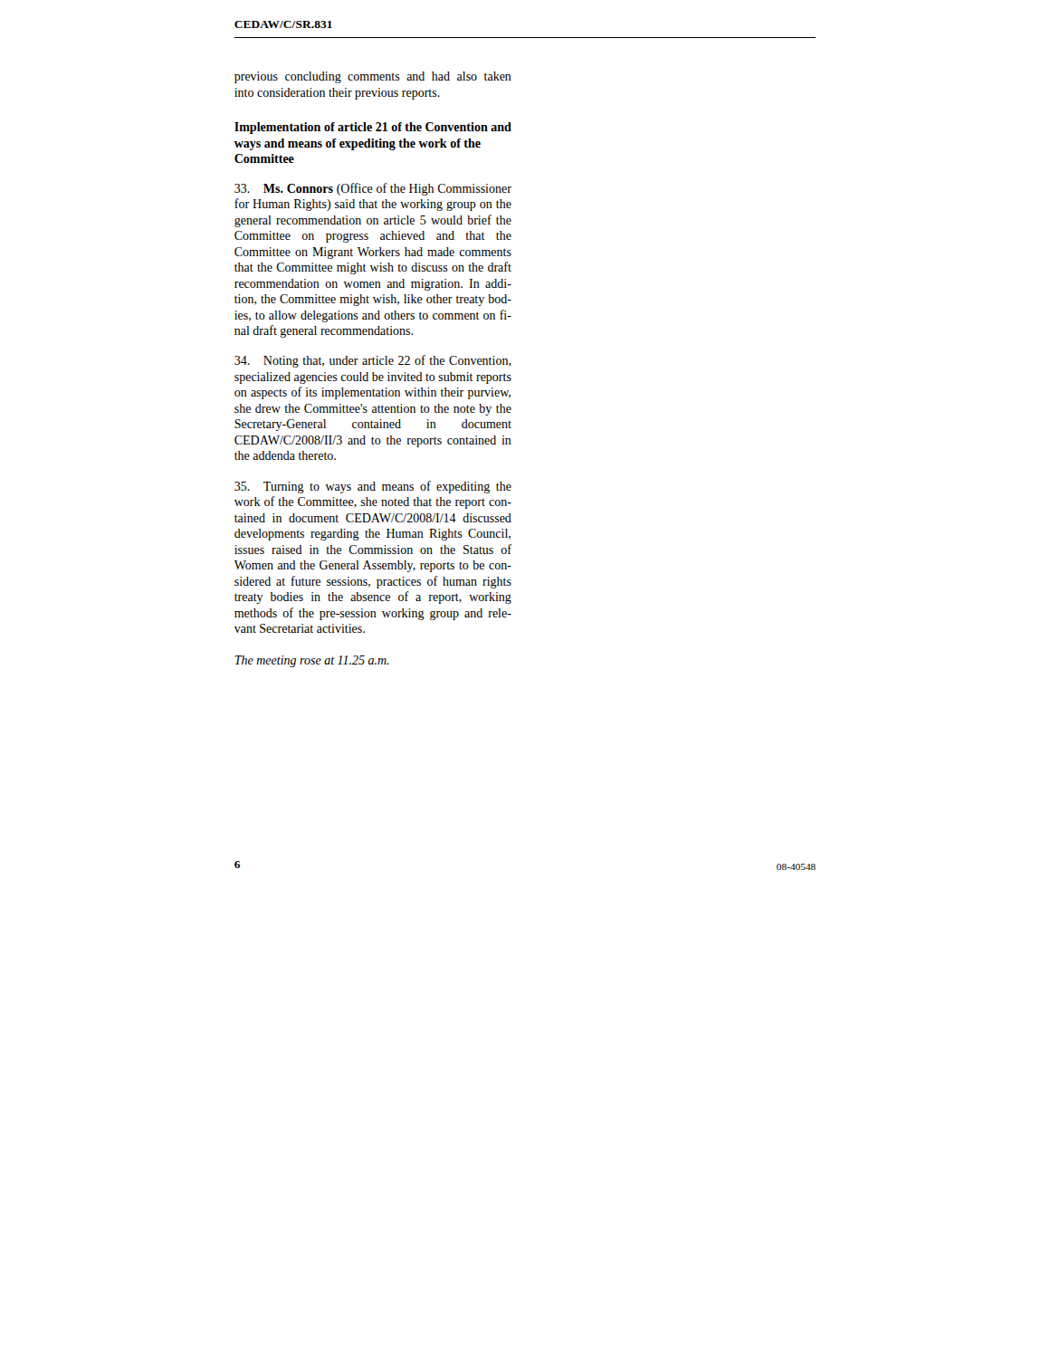CEDAW/C/SR.831
previous concluding comments and had also taken into consideration their previous reports.
Implementation of article 21 of the Convention and ways and means of expediting the work of the Committee
33. Ms. Connors (Office of the High Commissioner for Human Rights) said that the working group on the general recommendation on article 5 would brief the Committee on progress achieved and that the Committee on Migrant Workers had made comments that the Committee might wish to discuss on the draft recommendation on women and migration. In addition, the Committee might wish, like other treaty bodies, to allow delegations and others to comment on final draft general recommendations.
34. Noting that, under article 22 of the Convention, specialized agencies could be invited to submit reports on aspects of its implementation within their purview, she drew the Committee's attention to the note by the Secretary-General contained in document CEDAW/C/2008/II/3 and to the reports contained in the addenda thereto.
35. Turning to ways and means of expediting the work of the Committee, she noted that the report contained in document CEDAW/C/2008/I/14 discussed developments regarding the Human Rights Council, issues raised in the Commission on the Status of Women and the General Assembly, reports to be considered at future sessions, practices of human rights treaty bodies in the absence of a report, working methods of the pre-session working group and relevant Secretariat activities.
The meeting rose at 11.25 a.m.
6 08-40548